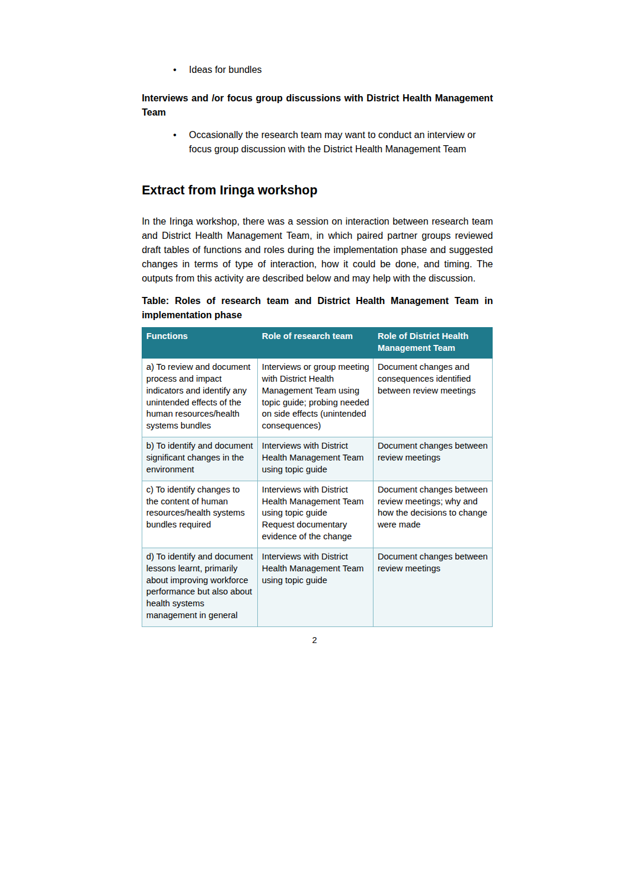Ideas for bundles
Interviews and /or focus group discussions with District Health Management Team
Occasionally the research team may want to conduct an interview or focus group discussion with the District Health Management Team
Extract from Iringa workshop
In the Iringa workshop, there was a session on interaction between research team and District Health Management Team, in which paired partner groups reviewed draft tables of functions and roles during the implementation phase and suggested changes in terms of type of interaction, how it could be done, and timing. The outputs from this activity are described below and may help with the discussion.
Table: Roles of research team and District Health Management Team in implementation phase
| Functions | Role of research team | Role of District Health Management Team |
| --- | --- | --- |
| a) To review and document process and impact indicators and identify any unintended effects of the human resources/health systems bundles | Interviews or group meeting with District Health Management Team using topic guide; probing needed on side effects (unintended consequences) | Document changes and consequences identified between review meetings |
| b) To identify and document significant changes in the environment | Interviews with District Health Management Team using topic guide | Document changes between review meetings |
| c) To identify changes to the content of human resources/health systems bundles required | Interviews with District Health Management Team using topic guide Request documentary evidence of the change | Document changes between review meetings; why and how the decisions to change were made |
| d) To identify and document lessons learnt, primarily about improving workforce performance but also about health systems management in general | Interviews with District Health Management Team using topic guide | Document changes between review meetings |
2